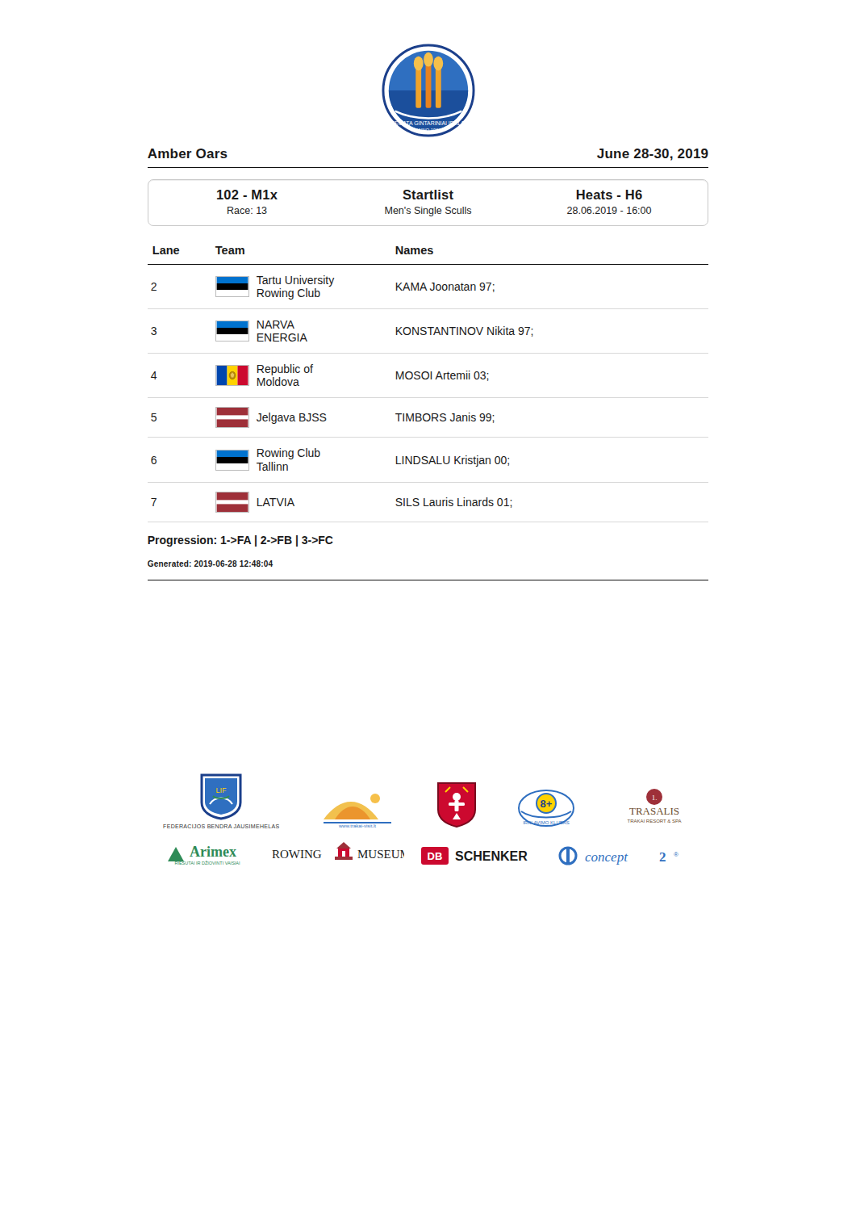REGATA GINTARINIAI IRKLAI ANNO 1962
Amber Oars
June 28-30, 2019
102 - M1x
Race: 13
Startlist
Men's Single Sculls
Heats - H6
28.06.2019 - 16:00
| Lane | Team | Names |
| --- | --- | --- |
| 2 | Tartu University Rowing Club | KAMA Joonatan 97; |
| 3 | NARVA ENERGIA | KONSTANTINOV Nikita 97; |
| 4 | Republic of Moldova | MOSOI Artemii 03; |
| 5 | Jelgava BJSS | TIMBORS Janis 99; |
| 6 | Rowing Club Tallinn | LINDSALU Kristjan 00; |
| 7 | LATVIA | SILS Lauris Linards 01; |
Progression: 1->FA | 2->FB | 3->FC
Generated: 2019-06-28 12:48:04
LIF
FEDERACIJOS BENDRA JAUSIMEHELAS
www.trakai-visit.lt
8+ IRKLAVIMO KLUBAS
1. TRASALIS TRAKAI RESORT & SPA
Arimex RIEŠUTAI IR DŽIOVINTI VAISIAI
ROWING MUSEUM
DB SCHENKER
concept 2 ®